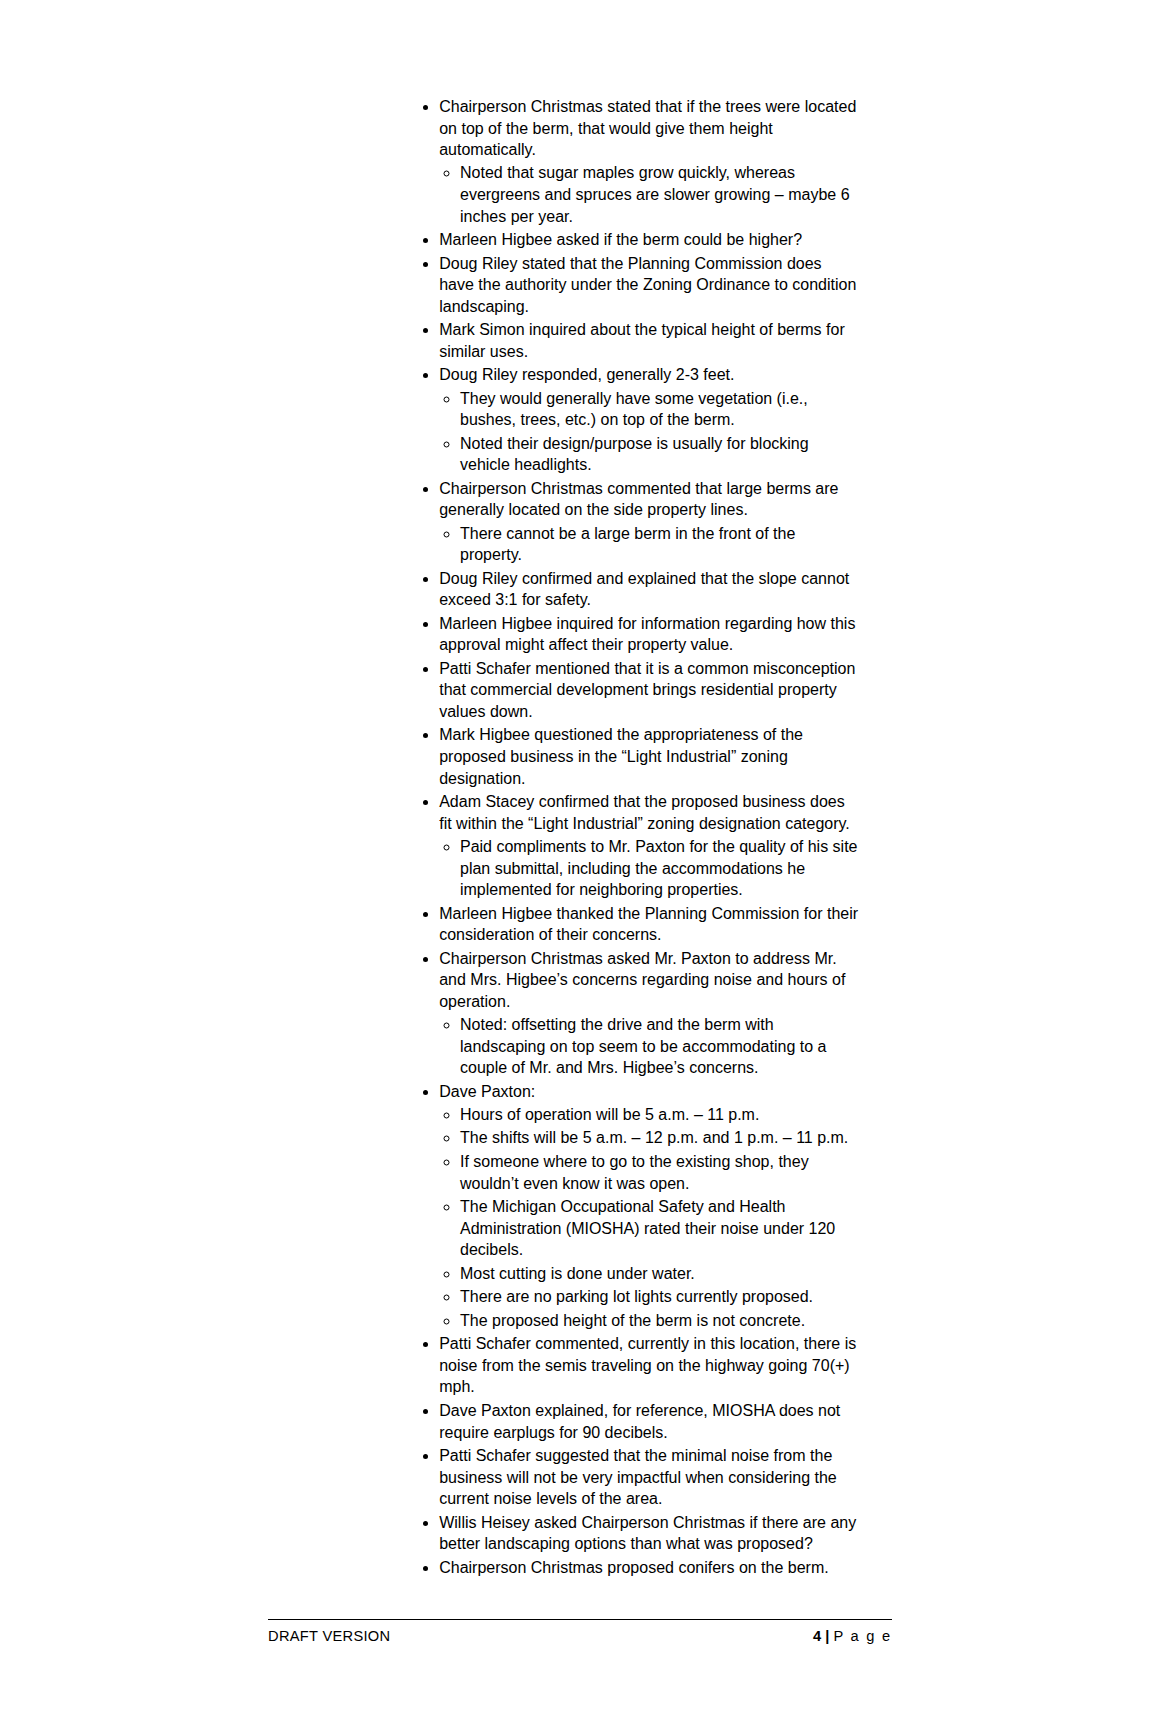Chairperson Christmas stated that if the trees were located on top of the berm, that would give them height automatically.
Noted that sugar maples grow quickly, whereas evergreens and spruces are slower growing – maybe 6 inches per year.
Marleen Higbee asked if the berm could be higher?
Doug Riley stated that the Planning Commission does have the authority under the Zoning Ordinance to condition landscaping.
Mark Simon inquired about the typical height of berms for similar uses.
Doug Riley responded, generally 2-3 feet.
They would generally have some vegetation (i.e., bushes, trees, etc.) on top of the berm.
Noted their design/purpose is usually for blocking vehicle headlights.
Chairperson Christmas commented that large berms are generally located on the side property lines.
There cannot be a large berm in the front of the property.
Doug Riley confirmed and explained that the slope cannot exceed 3:1 for safety.
Marleen Higbee inquired for information regarding how this approval might affect their property value.
Patti Schafer mentioned that it is a common misconception that commercial development brings residential property values down.
Mark Higbee questioned the appropriateness of the proposed business in the “Light Industrial” zoning designation.
Adam Stacey confirmed that the proposed business does fit within the “Light Industrial” zoning designation category.
Paid compliments to Mr. Paxton for the quality of his site plan submittal, including the accommodations he implemented for neighboring properties.
Marleen Higbee thanked the Planning Commission for their consideration of their concerns.
Chairperson Christmas asked Mr. Paxton to address Mr. and Mrs. Higbee’s concerns regarding noise and hours of operation.
Noted: offsetting the drive and the berm with landscaping on top seem to be accommodating to a couple of Mr. and Mrs. Higbee’s concerns.
Dave Paxton:
Hours of operation will be 5 a.m. – 11 p.m.
The shifts will be 5 a.m. – 12 p.m. and 1 p.m. – 11 p.m.
If someone where to go to the existing shop, they wouldn’t even know it was open.
The Michigan Occupational Safety and Health Administration (MIOSHA) rated their noise under 120 decibels.
Most cutting is done under water.
There are no parking lot lights currently proposed.
The proposed height of the berm is not concrete.
Patti Schafer commented, currently in this location, there is noise from the semis traveling on the highway going 70(+) mph.
Dave Paxton explained, for reference, MIOSHA does not require earplugs for 90 decibels.
Patti Schafer suggested that the minimal noise from the business will not be very impactful when considering the current noise levels of the area.
Willis Heisey asked Chairperson Christmas if there are any better landscaping options than what was proposed?
Chairperson Christmas proposed conifers on the berm.
DRAFT VERSION 4 | P a g e